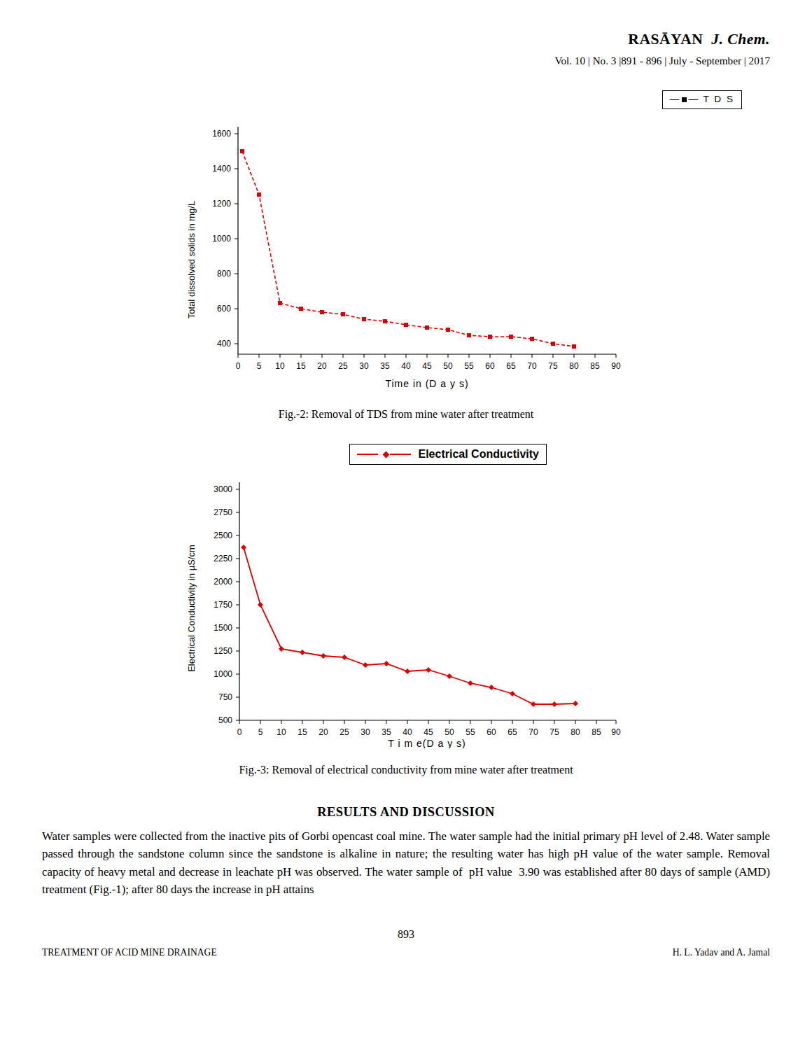RASĀYAN J. Chem.
Vol. 10 | No. 3 |891 - 896 | July - September | 2017
— — T D S
Total dissolved solids in mg/L 1600 1400 1200 1000 800 600 400 0 5 10 15 20 25 30 35 40 45 50 55 60 65 70 75 80 85 90 Time in (D a y s)
Fig.-2: Removal of TDS from mine water after treatment
Electrical Conductivity
Electrical Conductivity in µS/cm 3000 2750 2500 2250 2000 1750 1500 1250 1000 750 500 0 5 10 15 20 25 30 35 40 45 50 55 60 65 70 75 80 85 90 T i m e(D a y s)
Fig.-3: Removal of electrical conductivity from mine water after treatment
RESULTS AND DISCUSSION
Water samples were collected from the inactive pits of Gorbi opencast coal mine. The water sample had the initial primary pH level of 2.48. Water sample passed through the sandstone column since the sandstone is alkaline in nature; the resulting water has high pH value of the water sample. Removal capacity of heavy metal and decrease in leachate pH was observed. The water sample of pH value 3.90 was established after 80 days of sample (AMD) treatment (Fig.-1); after 80 days the increase in pH attains
893
TREATMENT OF ACID MINE DRAINAGE H. L. Yadav and A. Jamal